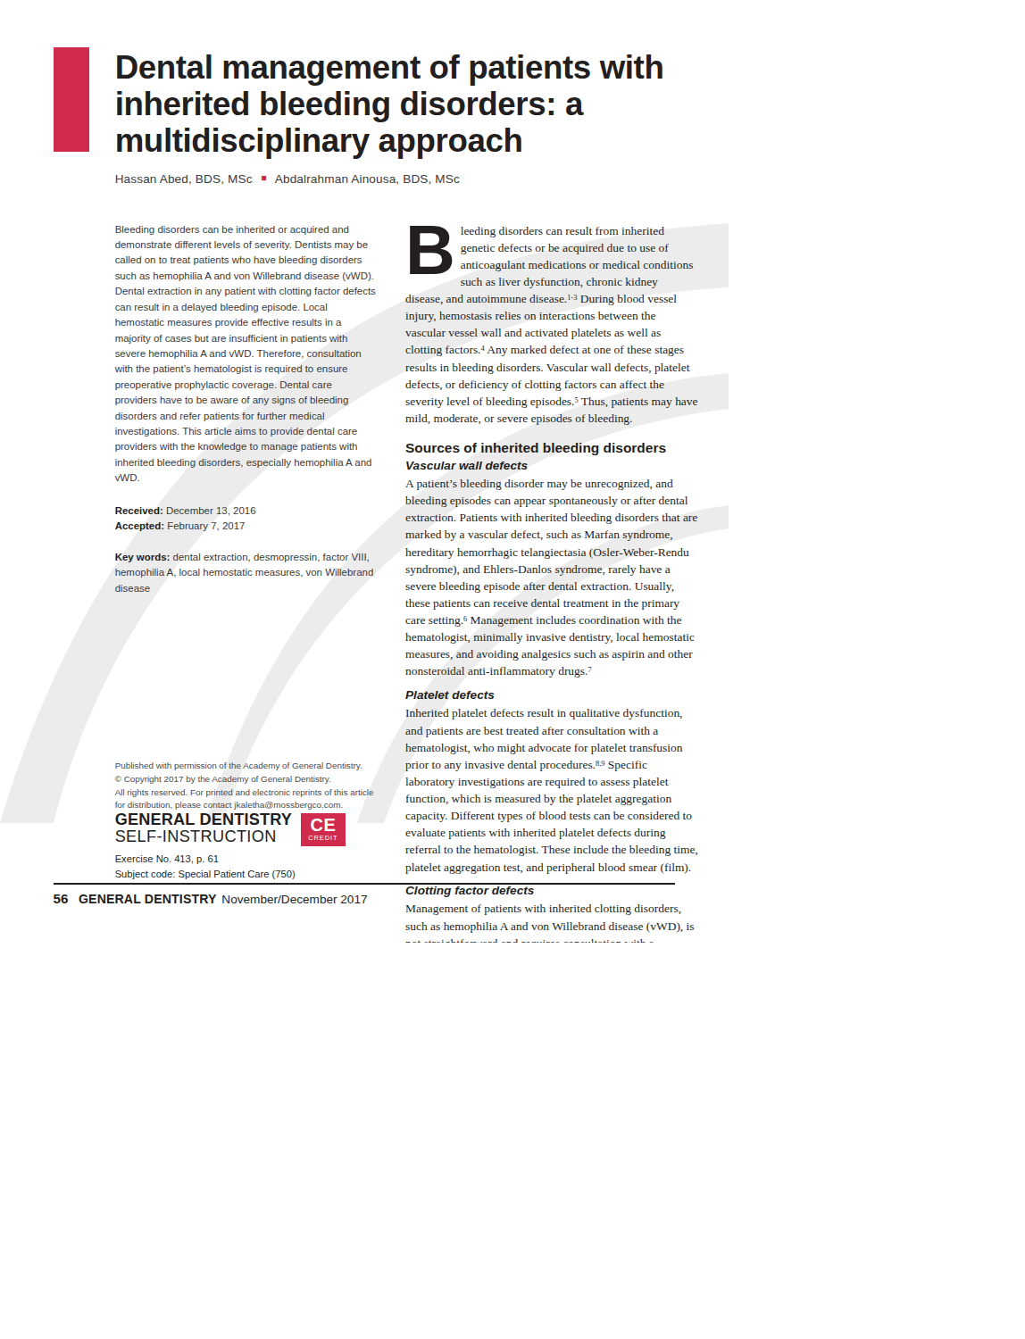Dental management of patients with inherited bleeding disorders: a multidisciplinary approach
Hassan Abed, BDS, MSc ■ Abdalrahman Ainousa, BDS, MSc
Bleeding disorders can be inherited or acquired and demonstrate different levels of severity. Dentists may be called on to treat patients who have bleeding disorders such as hemophilia A and von Willebrand disease (vWD). Dental extraction in any patient with clotting factor defects can result in a delayed bleeding episode. Local hemostatic measures provide effective results in a majority of cases but are insufficient in patients with severe hemophilia A and vWD. Therefore, consultation with the patient’s hematologist is required to ensure preoperative prophylactic coverage. Dental care providers have to be aware of any signs of bleeding disorders and refer patients for further medical investigations. This article aims to provide dental care providers with the knowledge to manage patients with inherited bleeding disorders, especially hemophilia A and vWD.
Received: December 13, 2016
Accepted: February 7, 2017
Key words: dental extraction, desmopressin, factor VIII, hemophilia A, local hemostatic measures, von Willebrand disease
Bleeding disorders can result from inherited genetic defects or be acquired due to use of anticoagulant medications or medical conditions such as liver dysfunction, chronic kidney disease, and autoimmune disease.1-3 During blood vessel injury, hemostasis relies on interactions between the vascular vessel wall and activated platelets as well as clotting factors.4 Any marked defect at one of these stages results in bleeding disorders. Vascular wall defects, platelet defects, or deficiency of clotting factors can affect the severity level of bleeding episodes.5 Thus, patients may have mild, moderate, or severe episodes of bleeding.
Sources of inherited bleeding disorders
Vascular wall defects
A patient’s bleeding disorder may be unrecognized, and bleeding episodes can appear spontaneously or after dental extraction. Patients with inherited bleeding disorders that are marked by a vascular defect, such as Marfan syndrome, hereditary hemorrhagic telangiectasia (Osler-Weber-Rendu syndrome), and Ehlers-Danlos syndrome, rarely have a severe bleeding episode after dental extraction. Usually, these patients can receive dental treatment in the primary care setting.6 Management includes coordination with the hematologist, minimally invasive dentistry, local hemostatic measures, and avoiding analgesics such as aspirin and other nonsteroidal anti-inflammatory drugs.7
Platelet defects
Inherited platelet defects result in qualitative dysfunction, and patients are best treated after consultation with a hematologist, who might advocate for platelet transfusion prior to any invasive dental procedures.8,9 Specific laboratory investigations are required to assess platelet function, which is measured by the platelet aggregation capacity. Different types of blood tests can be considered to evaluate patients with inherited platelet defects during referral to the hematologist. These include the bleeding time, platelet aggregation test, and peripheral blood smear (film).
Clotting factor defects
Management of patients with inherited clotting disorders, such as hemophilia A and von Willebrand disease (vWD), is not straightforward and requires consultation with a hematologist.10-14 This article will review the literature on recommended dental management of patients with inherited bleeding disorders, specifically patients with hemophilia A and von Willebrand factor (vWF) deficiency.
Hemophilia A
Hemophilia A is an inherited coagulation disorder involving a deficiency of factor VIII.1 The prevalence of hemophilia A is
Published with permission of the Academy of General Dentistry.
© Copyright 2017 by the Academy of General Dentistry.
All rights reserved. For printed and electronic reprints of this article for distribution, please contact jkaletha@mossbergco.com.
GENERAL DENTISTRY SELF-INSTRUCTION
CE CREDIT
Exercise No. 413, p. 61
Subject code: Special Patient Care (750)
56 GENERAL DENTISTRY November/December 2017